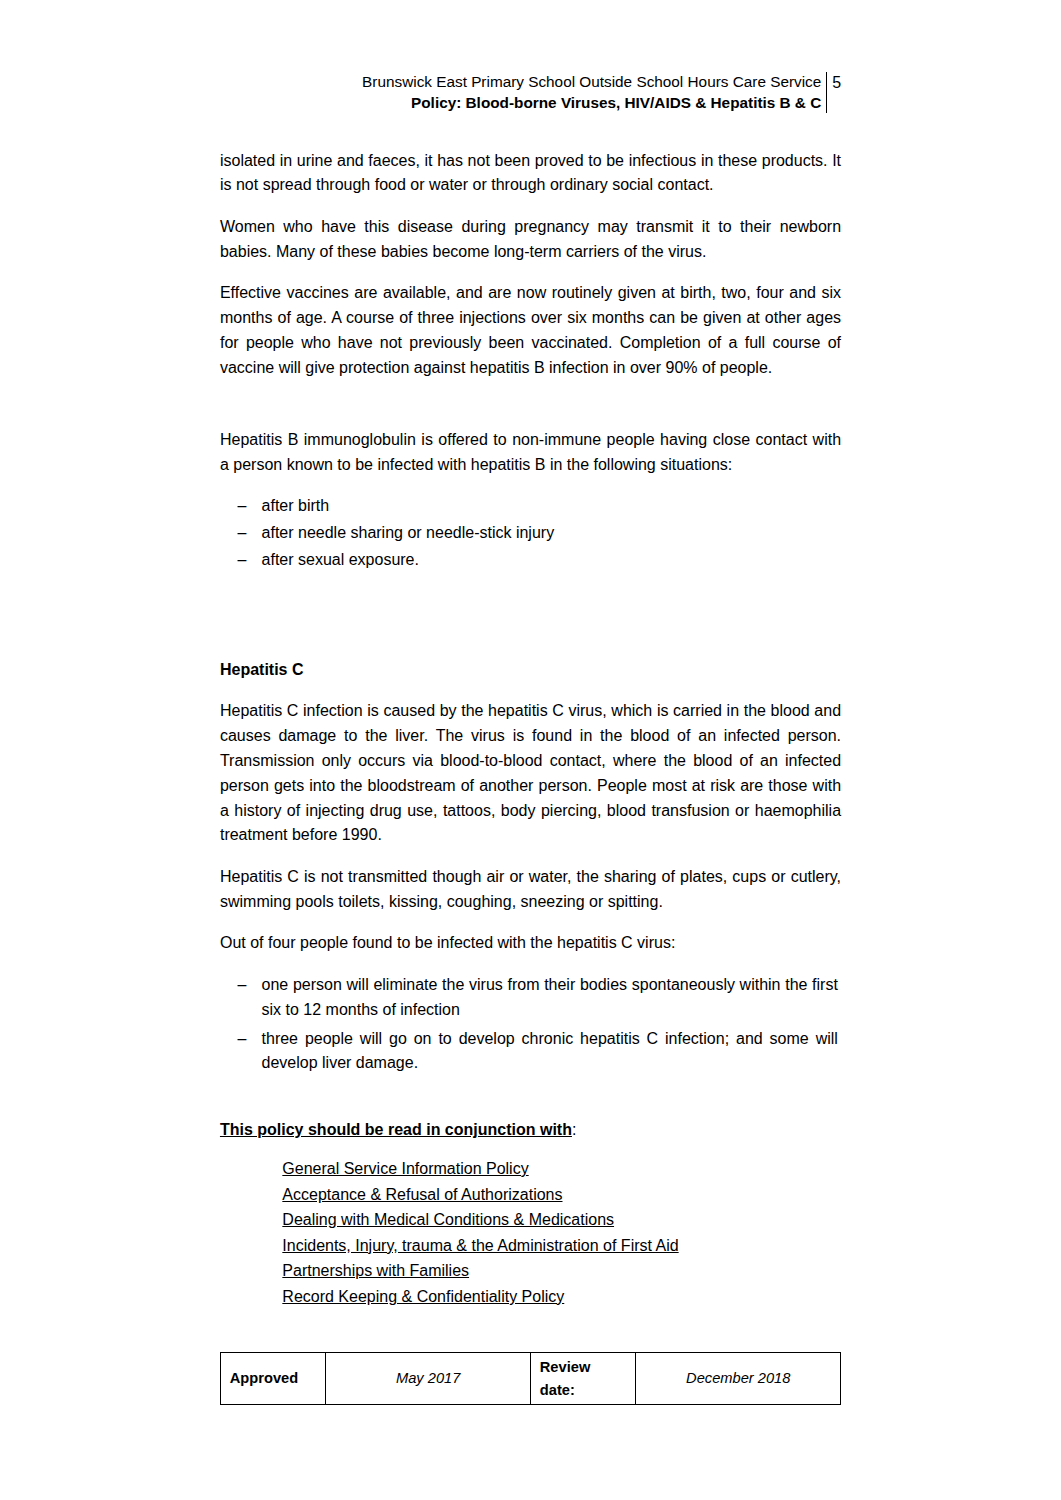Brunswick East Primary School Outside School Hours Care Service
Policy: Blood-borne Viruses, HIV/AIDS & Hepatitis B & C
5
isolated in urine and faeces, it has not been proved to be infectious in these products. It is not spread through food or water or through ordinary social contact.
Women who have this disease during pregnancy may transmit it to their newborn babies. Many of these babies become long-term carriers of the virus.
Effective vaccines are available, and are now routinely given at birth, two, four and six months of age. A course of three injections over six months can be given at other ages for people who have not previously been vaccinated. Completion of a full course of vaccine will give protection against hepatitis B infection in over 90% of people.
Hepatitis B immunoglobulin is offered to non-immune people having close contact with a person known to be infected with hepatitis B in the following situations:
after birth
after needle sharing or needle-stick injury
after sexual exposure.
Hepatitis C
Hepatitis C infection is caused by the hepatitis C virus, which is carried in the blood and causes damage to the liver. The virus is found in the blood of an infected person. Transmission only occurs via blood-to-blood contact, where the blood of an infected person gets into the bloodstream of another person. People most at risk are those with a history of injecting drug use, tattoos, body piercing, blood transfusion or haemophilia treatment before 1990.
Hepatitis C is not transmitted though air or water, the sharing of plates, cups or cutlery, swimming pools toilets, kissing, coughing, sneezing or spitting.
Out of four people found to be infected with the hepatitis C virus:
one person will eliminate the virus from their bodies spontaneously within the first six to 12 months of infection
three people will go on to develop chronic hepatitis C infection; and some will develop liver damage.
This policy should be read in conjunction with:
General Service Information Policy
Acceptance & Refusal of Authorizations
Dealing with Medical Conditions & Medications
Incidents, Injury, trauma & the Administration of First Aid
Partnerships with Families
Record Keeping & Confidentiality Policy
| Approved | May 2017 | Review date: | December 2018 |